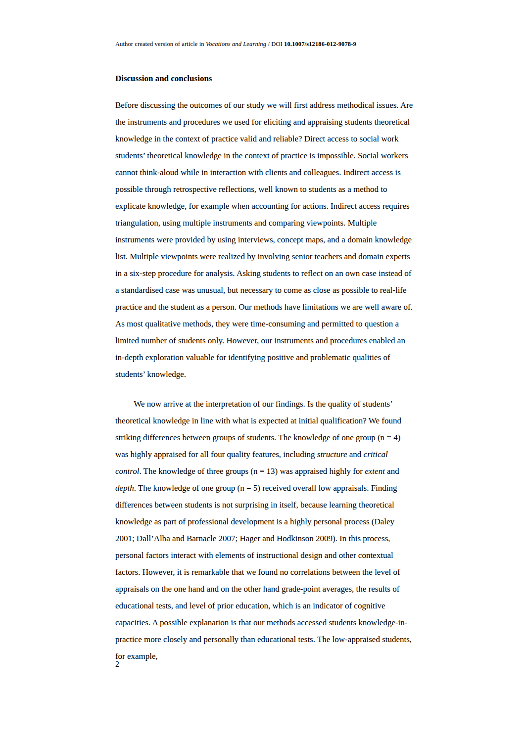Author created version of article in Vocations and Learning / DOI 10.1007/s12186-012-9078-9
Discussion and conclusions
Before discussing the outcomes of our study we will first address methodical issues. Are the instruments and procedures we used for eliciting and appraising students theoretical knowledge in the context of practice valid and reliable? Direct access to social work students’ theoretical knowledge in the context of practice is impossible. Social workers cannot think-aloud while in interaction with clients and colleagues. Indirect access is possible through retrospective reflections, well known to students as a method to explicate knowledge, for example when accounting for actions. Indirect access requires triangulation, using multiple instruments and comparing viewpoints. Multiple instruments were provided by using interviews, concept maps, and a domain knowledge list. Multiple viewpoints were realized by involving senior teachers and domain experts in a six-step procedure for analysis. Asking students to reflect on an own case instead of a standardised case was unusual, but necessary to come as close as possible to real-life practice and the student as a person. Our methods have limitations we are well aware of. As most qualitative methods, they were time-consuming and permitted to question a limited number of students only. However, our instruments and procedures enabled an in-depth exploration valuable for identifying positive and problematic qualities of students’ knowledge.
We now arrive at the interpretation of our findings. Is the quality of students’ theoretical knowledge in line with what is expected at initial qualification? We found striking differences between groups of students. The knowledge of one group (n = 4) was highly appraised for all four quality features, including structure and critical control. The knowledge of three groups (n = 13) was appraised highly for extent and depth. The knowledge of one group (n = 5) received overall low appraisals. Finding differences between students is not surprising in itself, because learning theoretical knowledge as part of professional development is a highly personal process (Daley 2001; Dall’Alba and Barnacle 2007; Hager and Hodkinson 2009). In this process, personal factors interact with elements of instructional design and other contextual factors. However, it is remarkable that we found no correlations between the level of appraisals on the one hand and on the other hand grade-point averages, the results of educational tests, and level of prior education, which is an indicator of cognitive capacities. A possible explanation is that our methods accessed students knowledge-in-practice more closely and personally than educational tests. The low-appraised students, for example,
2